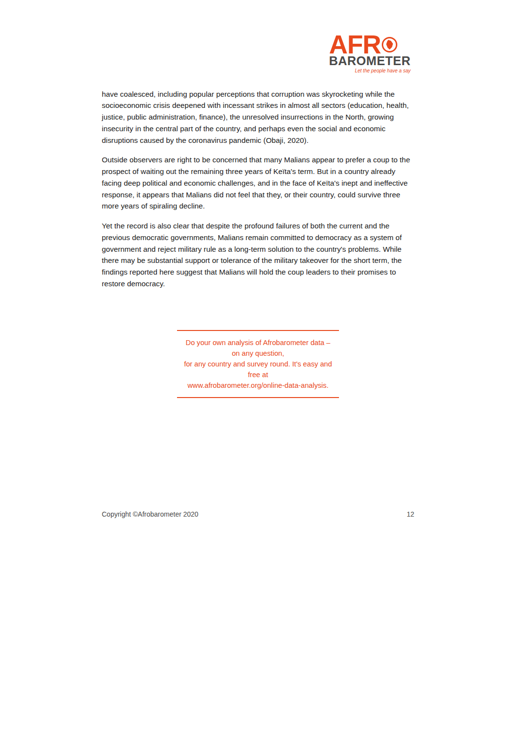AFR
BAROMETER
Let the people have a say
have coalesced, including popular perceptions that corruption was skyrocketing while the socioeconomic crisis deepened with incessant strikes in almost all sectors (education, health, justice, public administration, finance), the unresolved insurrections in the North, growing insecurity in the central part of the country, and perhaps even the social and economic disruptions caused by the coronavirus pandemic (Obaji, 2020).
Outside observers are right to be concerned that many Malians appear to prefer a coup to the prospect of waiting out the remaining three years of Keïta's term. But in a country already facing deep political and economic challenges, and in the face of Keïta's inept and ineffective response, it appears that Malians did not feel that they, or their country, could survive three more years of spiraling decline.
Yet the record is also clear that despite the profound failures of both the current and the previous democratic governments, Malians remain committed to democracy as a system of government and reject military rule as a long-term solution to the country's problems. While there may be substantial support or tolerance of the military takeover for the short term, the findings reported here suggest that Malians will hold the coup leaders to their promises to restore democracy.
Do your own analysis of Afrobarometer data – on any question,
for any country and survey round. It's easy and free at
www.afrobarometer.org/online-data-analysis.
Copyright ©Afrobarometer 2020 12